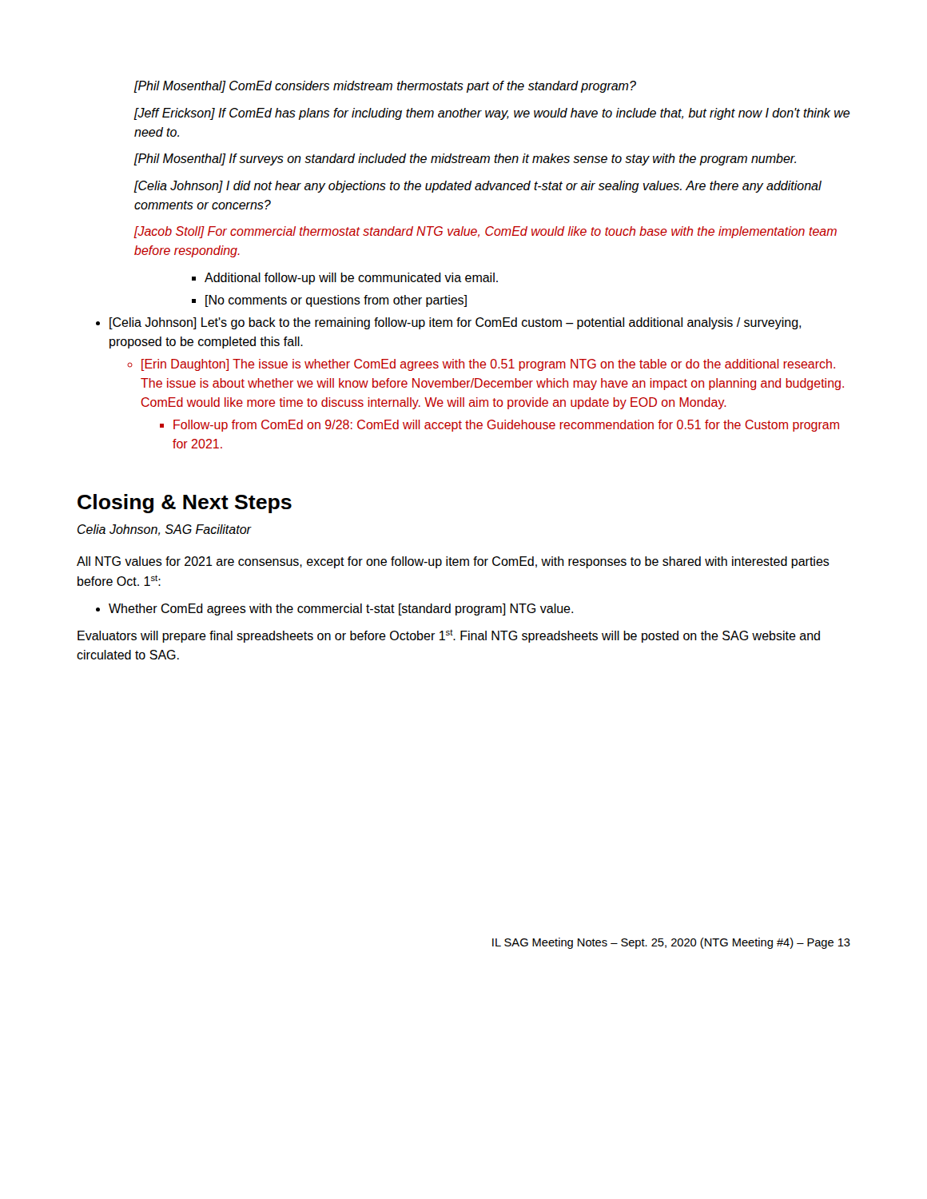[Phil Mosenthal] ComEd considers midstream thermostats part of the standard program?
[Jeff Erickson] If ComEd has plans for including them another way, we would have to include that, but right now I don't think we need to.
[Phil Mosenthal] If surveys on standard included the midstream then it makes sense to stay with the program number.
[Celia Johnson] I did not hear any objections to the updated advanced t-stat or air sealing values. Are there any additional comments or concerns?
[Jacob Stoll] For commercial thermostat standard NTG value, ComEd would like to touch base with the implementation team before responding.
Additional follow-up will be communicated via email.
[No comments or questions from other parties]
[Celia Johnson] Let's go back to the remaining follow-up item for ComEd custom – potential additional analysis / surveying, proposed to be completed this fall.
[Erin Daughton] The issue is whether ComEd agrees with the 0.51 program NTG on the table or do the additional research. The issue is about whether we will know before November/December which may have an impact on planning and budgeting. ComEd would like more time to discuss internally. We will aim to provide an update by EOD on Monday.
Follow-up from ComEd on 9/28: ComEd will accept the Guidehouse recommendation for 0.51 for the Custom program for 2021.
Closing & Next Steps
Celia Johnson, SAG Facilitator
All NTG values for 2021 are consensus, except for one follow-up item for ComEd, with responses to be shared with interested parties before Oct. 1st:
Whether ComEd agrees with the commercial t-stat [standard program] NTG value.
Evaluators will prepare final spreadsheets on or before October 1st. Final NTG spreadsheets will be posted on the SAG website and circulated to SAG.
IL SAG Meeting Notes – Sept. 25, 2020 (NTG Meeting #4) – Page 13